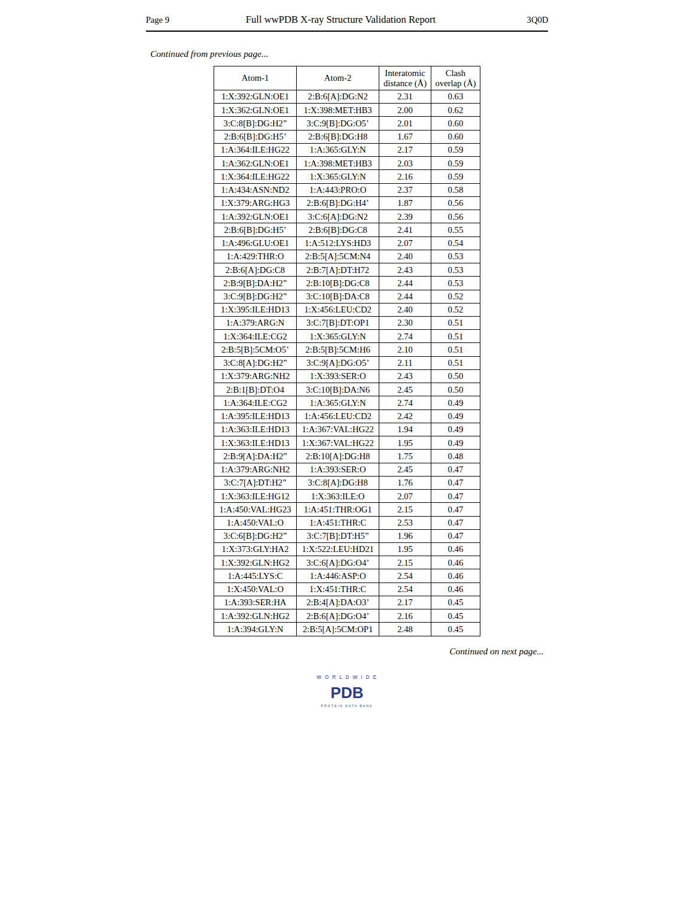Page 9
Full wwPDB X-ray Structure Validation Report
3Q0D
Continued from previous page...
| Atom-1 | Atom-2 | Interatomic distance (Å) | Clash overlap (Å) |
| --- | --- | --- | --- |
| 1:X:392:GLN:OE1 | 2:B:6[A]:DG:N2 | 2.31 | 0.63 |
| 1:X:362:GLN:OE1 | 1:X:398:MET:HB3 | 2.00 | 0.62 |
| 3:C:8[B]:DG:H2” | 3:C:9[B]:DG:O5’ | 2.01 | 0.60 |
| 2:B:6[B]:DG:H5’ | 2:B:6[B]:DG:H8 | 1.67 | 0.60 |
| 1:A:364:ILE:HG22 | 1:A:365:GLY:N | 2.17 | 0.59 |
| 1:A:362:GLN:OE1 | 1:A:398:MET:HB3 | 2.03 | 0.59 |
| 1:X:364:ILE:HG22 | 1:X:365:GLY:N | 2.16 | 0.59 |
| 1:A:434:ASN:ND2 | 1:A:443:PRO:O | 2.37 | 0.58 |
| 1:X:379:ARG:HG3 | 2:B:6[B]:DG:H4’ | 1.87 | 0.56 |
| 1:A:392:GLN:OE1 | 3:C:6[A]:DG:N2 | 2.39 | 0.56 |
| 2:B:6[B]:DG:H5’ | 2:B:6[B]:DG:C8 | 2.41 | 0.55 |
| 1:A:496:GLU:OE1 | 1:A:512:LYS:HD3 | 2.07 | 0.54 |
| 1:A:429:THR:O | 2:B:5[A]:5CM:N4 | 2.40 | 0.53 |
| 2:B:6[A]:DG:C8 | 2:B:7[A]:DT:H72 | 2.43 | 0.53 |
| 2:B:9[B]:DA:H2” | 2:B:10[B]:DG:C8 | 2.44 | 0.53 |
| 3:C:9[B]:DG:H2” | 3:C:10[B]:DA:C8 | 2.44 | 0.52 |
| 1:X:395:ILE:HD13 | 1:X:456:LEU:CD2 | 2.40 | 0.52 |
| 1:A:379:ARG:N | 3:C:7[B]:DT:OP1 | 2.30 | 0.51 |
| 1:X:364:ILE:CG2 | 1:X:365:GLY:N | 2.74 | 0.51 |
| 2:B:5[B]:5CM:O5’ | 2:B:5[B]:5CM:H6 | 2.10 | 0.51 |
| 3:C:8[A]:DG:H2” | 3:C:9[A]:DG:O5’ | 2.11 | 0.51 |
| 1:X:379:ARG:NH2 | 1:X:393:SER:O | 2.43 | 0.50 |
| 2:B:1[B]:DT:O4 | 3:C:10[B]:DA:N6 | 2.45 | 0.50 |
| 1:A:364:ILE:CG2 | 1:A:365:GLY:N | 2.74 | 0.49 |
| 1:A:395:ILE:HD13 | 1:A:456:LEU:CD2 | 2.42 | 0.49 |
| 1:A:363:ILE:HD13 | 1:A:367:VAL:HG22 | 1.94 | 0.49 |
| 1:X:363:ILE:HD13 | 1:X:367:VAL:HG22 | 1.95 | 0.49 |
| 2:B:9[A]:DA:H2” | 2:B:10[A]:DG:H8 | 1.75 | 0.48 |
| 1:A:379:ARG:NH2 | 1:A:393:SER:O | 2.45 | 0.47 |
| 3:C:7[A]:DT:H2” | 3:C:8[A]:DG:H8 | 1.76 | 0.47 |
| 1:X:363:ILE:HG12 | 1:X:363:ILE:O | 2.07 | 0.47 |
| 1:A:450:VAL:HG23 | 1:A:451:THR:OG1 | 2.15 | 0.47 |
| 1:A:450:VAL:O | 1:A:451:THR:C | 2.53 | 0.47 |
| 3:C:6[B]:DG:H2” | 3:C:7[B]:DT:H5” | 1.96 | 0.47 |
| 1:X:373:GLY:HA2 | 1:X:522:LEU:HD21 | 1.95 | 0.46 |
| 1:X:392:GLN:HG2 | 3:C:6[A]:DG:O4’ | 2.15 | 0.46 |
| 1:A:445:LYS:C | 1:A:446:ASP:O | 2.54 | 0.46 |
| 1:X:450:VAL:O | 1:X:451:THR:C | 2.54 | 0.46 |
| 1:A:393:SER:HA | 2:B:4[A]:DA:O3’ | 2.17 | 0.45 |
| 1:A:392:GLN:HG2 | 2:B:6[A]:DG:O4’ | 2.16 | 0.45 |
| 1:A:394:GLY:N | 2:B:5[A]:5CM:OP1 | 2.48 | 0.45 |
Continued on next page...
W O R L D W I D E
PDB PROTEIN DATA BANK